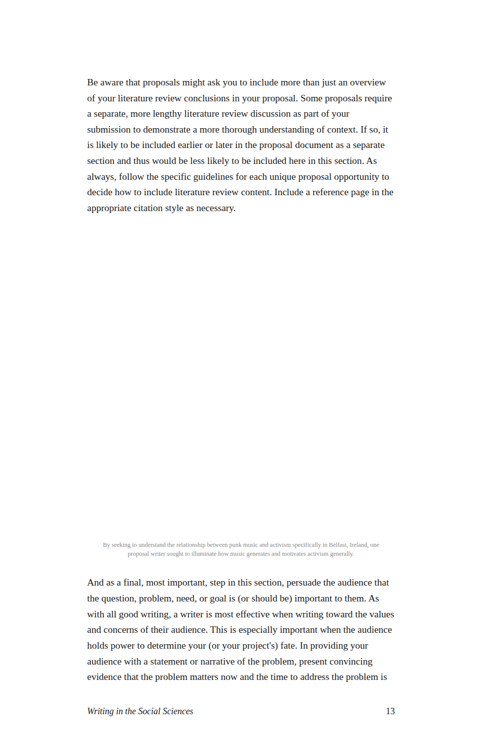Be aware that proposals might ask you to include more than just an overview of your literature review conclusions in your proposal. Some proposals require a separate, more lengthy literature review discussion as part of your submission to demonstrate a more thorough understanding of context. If so, it is likely to be included earlier or later in the proposal document as a separate section and thus would be less likely to be included here in this section. As always, follow the specific guidelines for each unique proposal opportunity to decide how to include literature review content. Include a reference page in the appropriate citation style as necessary.
By seeking to understand the relationship between punk music and activism specifically in Belfast, Ireland, one proposal writer sought to illuminate how music generates and motivates activism generally.
And as a final, most important, step in this section, persuade the audience that the question, problem, need, or goal is (or should be) important to them. As with all good writing, a writer is most effective when writing toward the values and concerns of their audience. This is especially important when the audience holds power to determine your (or your project's) fate. In providing your audience with a statement or narrative of the problem, present convincing evidence that the problem matters now and the time to address the problem is
Writing in the Social Sciences 13